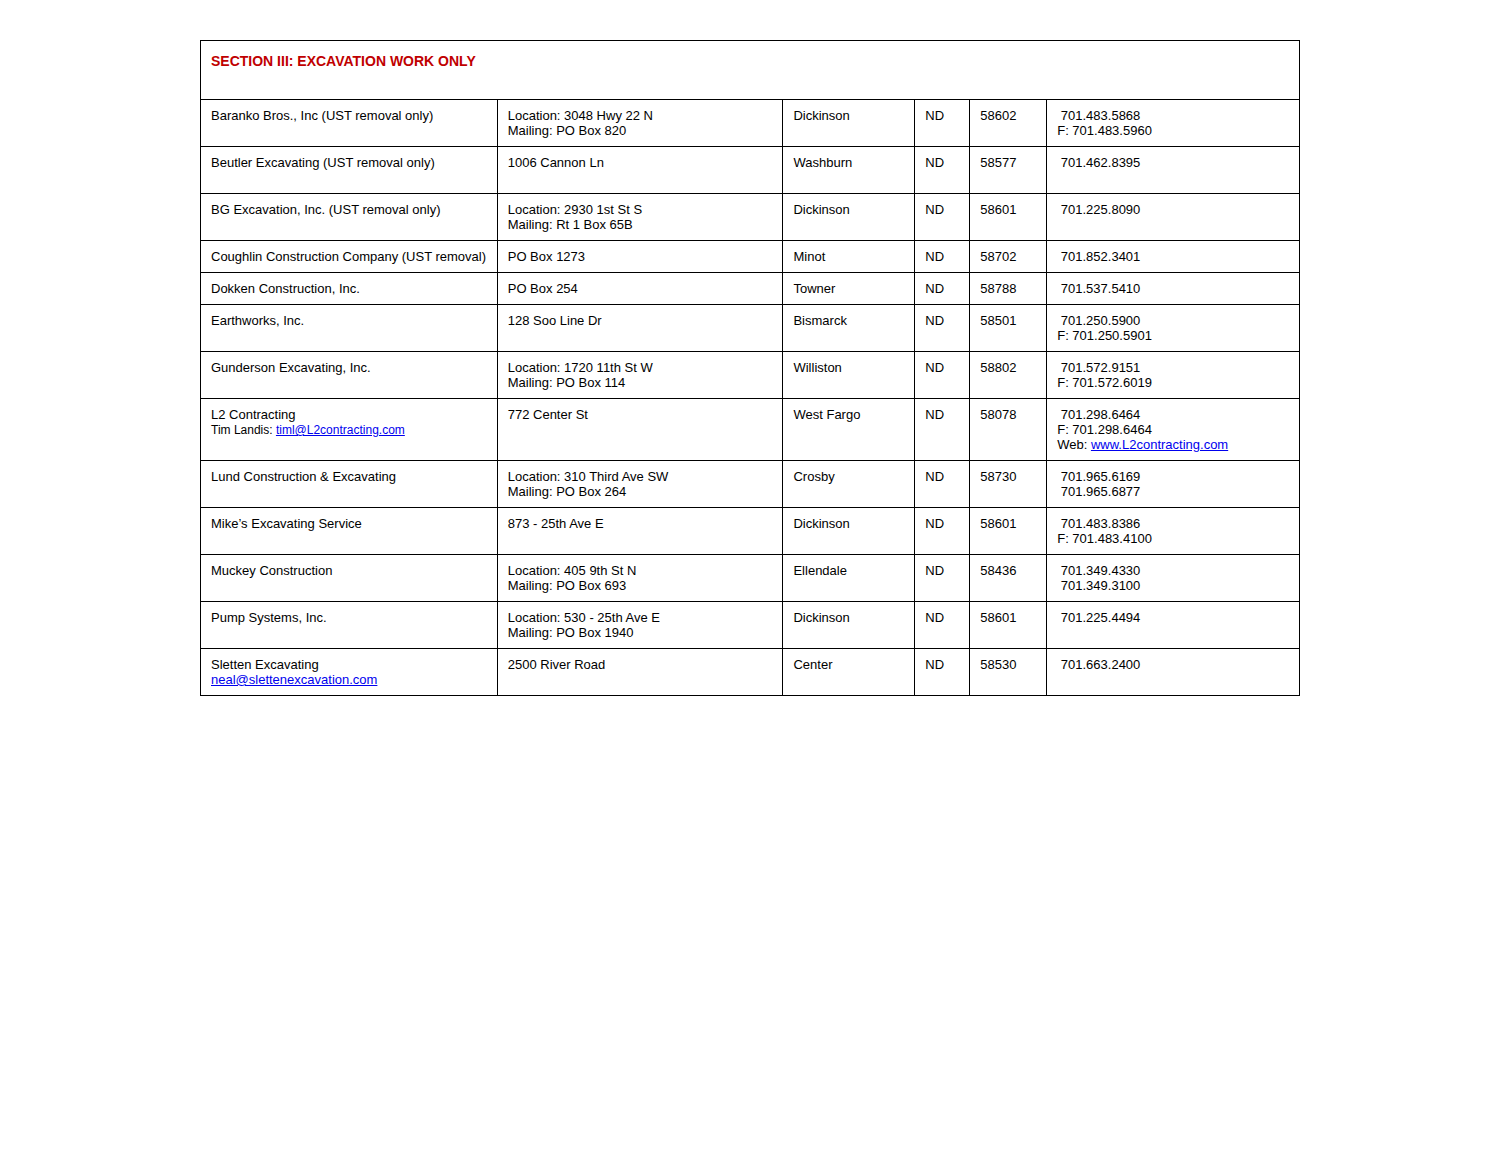| SECTION III: EXCAVATION WORK ONLY |
| Baranko Bros., Inc (UST removal only) | Location: 3048 Hwy 22 N Mailing: PO Box 820 | Dickinson | ND | 58602 | 701.483.5868 F: 701.483.5960 |
| Beutler Excavating (UST removal only) | 1006 Cannon Ln | Washburn | ND | 58577 | 701.462.8395 |
| BG Excavation, Inc. (UST removal only) | Location: 2930 1st St S Mailing: Rt 1 Box 65B | Dickinson | ND | 58601 | 701.225.8090 |
| Coughlin Construction Company (UST removal) | PO Box 1273 | Minot | ND | 58702 | 701.852.3401 |
| Dokken Construction, Inc. | PO Box 254 | Towner | ND | 58788 | 701.537.5410 |
| Earthworks, Inc. | 128 Soo Line Dr | Bismarck | ND | 58501 | 701.250.5900 F: 701.250.5901 |
| Gunderson Excavating, Inc. | Location: 1720 11th St W Mailing: PO Box 114 | Williston | ND | 58802 | 701.572.9151 F: 701.572.6019 |
| L2 Contracting Tim Landis: timl@L2contracting.com | 772 Center St | West Fargo | ND | 58078 | 701.298.6464 F: 701.298.6464 Web: www.L2contracting.com |
| Lund Construction & Excavating | Location: 310 Third Ave SW Mailing: PO Box 264 | Crosby | ND | 58730 | 701.965.6169 701.965.6877 |
| Mike’s Excavating Service | 873 - 25th Ave E | Dickinson | ND | 58601 | 701.483.8386 F: 701.483.4100 |
| Muckey Construction | Location: 405 9th St N Mailing: PO Box 693 | Ellendale | ND | 58436 | 701.349.4330 701.349.3100 |
| Pump Systems, Inc. | Location: 530 - 25th Ave E Mailing: PO Box 1940 | Dickinson | ND | 58601 | 701.225.4494 |
| Sletten Excavating neal@slettenexcavation.com | 2500 River Road | Center | ND | 58530 | 701.663.2400 |